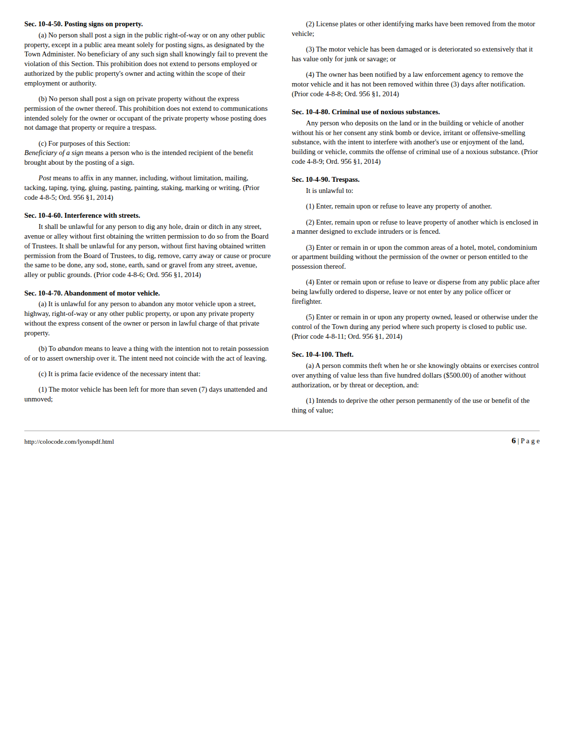Sec. 10-4-50. Posting signs on property.
(a) No person shall post a sign in the public right-of-way or on any other public property, except in a public area meant solely for posting signs, as designated by the Town Administer. No beneficiary of any such sign shall knowingly fail to prevent the violation of this Section. This prohibition does not extend to persons employed or authorized by the public property's owner and acting within the scope of their employment or authority.
(b) No person shall post a sign on private property without the express permission of the owner thereof. This prohibition does not extend to communications intended solely for the owner or occupant of the private property whose posting does not damage that property or require a trespass.
(c) For purposes of this Section:
Beneficiary of a sign means a person who is the intended recipient of the benefit brought about by the posting of a sign.
Post means to affix in any manner, including, without limitation, mailing, tacking, taping, tying, gluing, pasting, painting, staking, marking or writing. (Prior code 4-8-5; Ord. 956 §1, 2014)
Sec. 10-4-60. Interference with streets.
It shall be unlawful for any person to dig any hole, drain or ditch in any street, avenue or alley without first obtaining the written permission to do so from the Board of Trustees. It shall be unlawful for any person, without first having obtained written permission from the Board of Trustees, to dig, remove, carry away or cause or procure the same to be done, any sod, stone, earth, sand or gravel from any street, avenue, alley or public grounds. (Prior code 4-8-6; Ord. 956 §1, 2014)
Sec. 10-4-70. Abandonment of motor vehicle.
(a) It is unlawful for any person to abandon any motor vehicle upon a street, highway, right-of-way or any other public property, or upon any private property without the express consent of the owner or person in lawful charge of that private property.
(b) To abandon means to leave a thing with the intention not to retain possession of or to assert ownership over it. The intent need not coincide with the act of leaving.
(c) It is prima facie evidence of the necessary intent that:
(1) The motor vehicle has been left for more than seven (7) days unattended and unmoved;
(2) License plates or other identifying marks have been removed from the motor vehicle;
(3) The motor vehicle has been damaged or is deteriorated so extensively that it has value only for junk or savage; or
(4) The owner has been notified by a law enforcement agency to remove the motor vehicle and it has not been removed within three (3) days after notification. (Prior code 4-8-8; Ord. 956 §1, 2014)
Sec. 10-4-80. Criminal use of noxious substances.
Any person who deposits on the land or in the building or vehicle of another without his or her consent any stink bomb or device, irritant or offensive-smelling substance, with the intent to interfere with another's use or enjoyment of the land, building or vehicle, commits the offense of criminal use of a noxious substance. (Prior code 4-8-9; Ord. 956 §1, 2014)
Sec. 10-4-90. Trespass.
It is unlawful to:
(1) Enter, remain upon or refuse to leave any property of another.
(2) Enter, remain upon or refuse to leave property of another which is enclosed in a manner designed to exclude intruders or is fenced.
(3) Enter or remain in or upon the common areas of a hotel, motel, condominium or apartment building without the permission of the owner or person entitled to the possession thereof.
(4) Enter or remain upon or refuse to leave or disperse from any public place after being lawfully ordered to disperse, leave or not enter by any police officer or firefighter.
(5) Enter or remain in or upon any property owned, leased or otherwise under the control of the Town during any period where such property is closed to public use. (Prior code 4-8-11; Ord. 956 §1, 2014)
Sec. 10-4-100. Theft.
(a) A person commits theft when he or she knowingly obtains or exercises control over anything of value less than five hundred dollars ($500.00) of another without authorization, or by threat or deception, and:
(1) Intends to deprive the other person permanently of the use or benefit of the thing of value;
http://colocode.com/lyonspdf.html 6 | P a g e